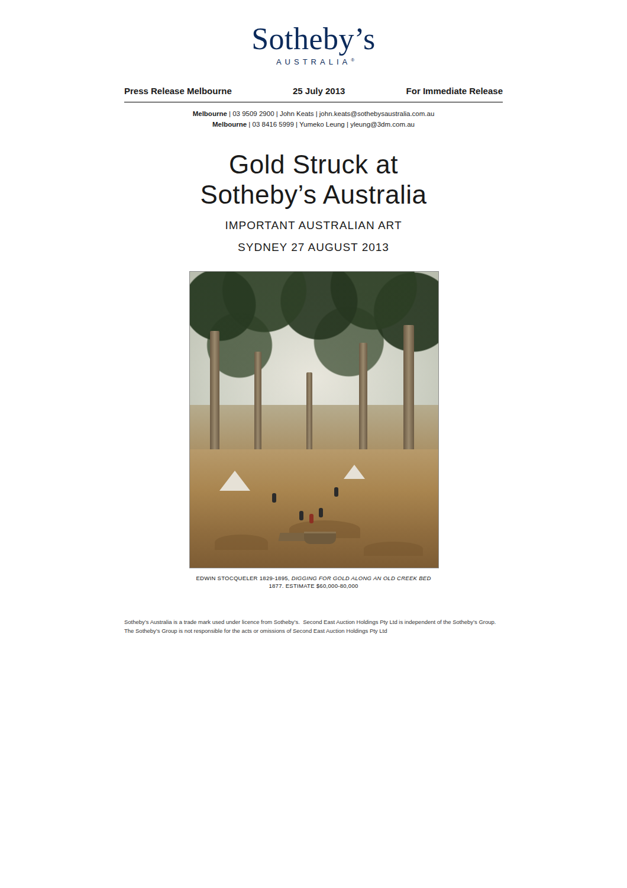Sotheby’s
AUSTRALIA®
Press Release Melbourne 25 July 2013 For Immediate Release
Melbourne | 03 9509 2900 | John Keats | john.keats@sothebysaustralia.com.au
Melbourne | 03 8416 5999 | Yumeko Leung | yleung@3dm.com.au
Gold Struck at
Sotheby’s Australia
IMPORTANT AUSTRALIAN ART
SYDNEY 27 AUGUST 2013
EDWIN STOCQUELER 1829-1895, DIGGING FOR GOLD ALONG AN OLD CREEK BED 1877. ESTIMATE $60,000-80,000
Sotheby’s Australia is a trade mark used under licence from Sotheby’s. Second East Auction Holdings Pty Ltd is independent of the Sotheby’s Group. The Sotheby’s Group is not responsible for the acts or omissions of Second East Auction Holdings Pty Ltd